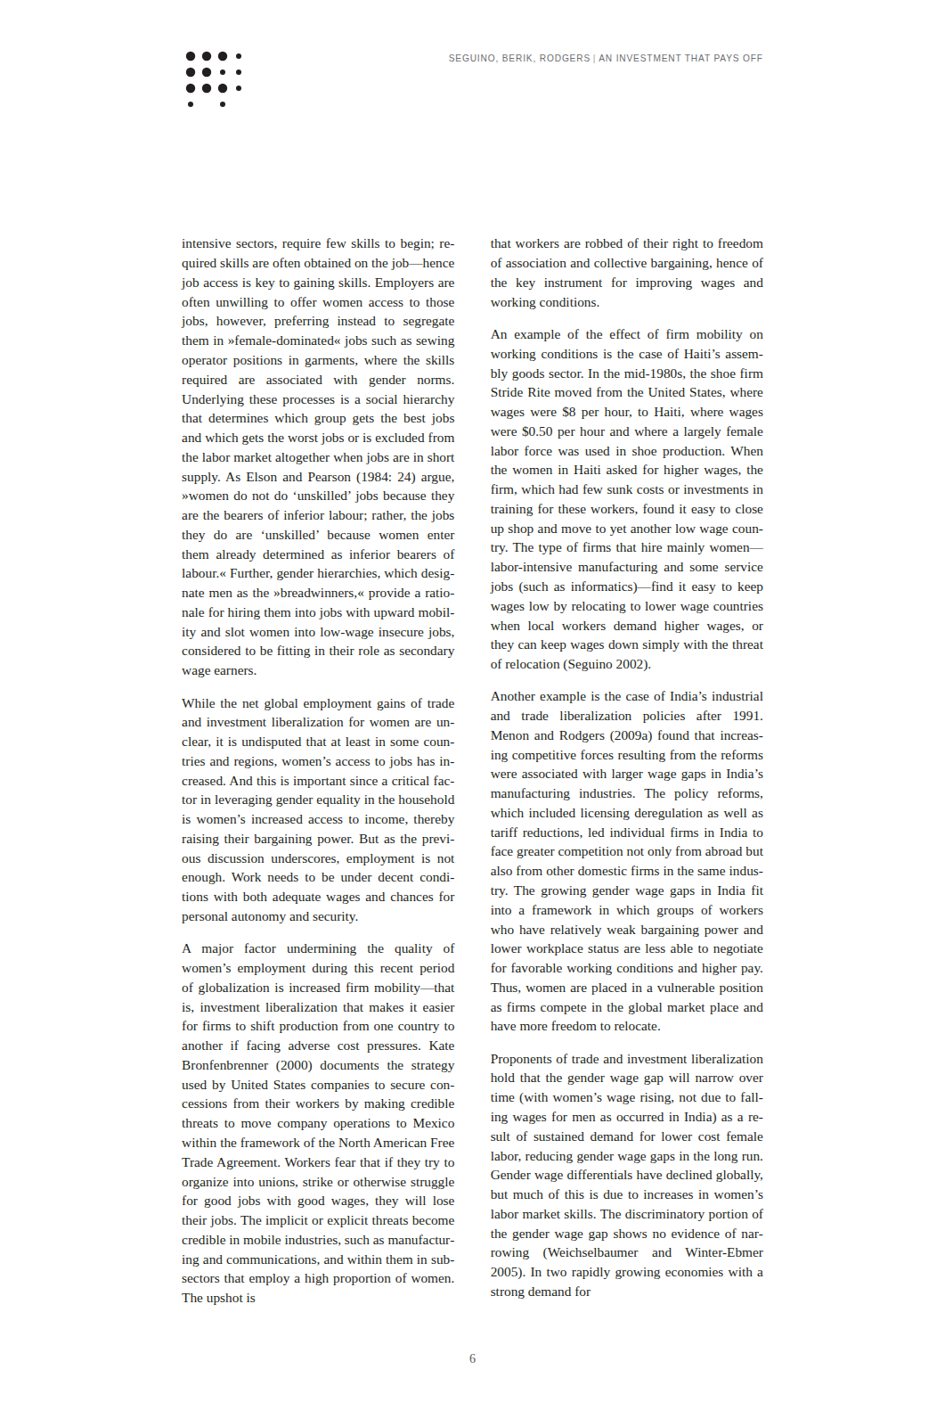Seguino, Berik, Rodgers|An Investment That Pays Off
intensive sectors, require few skills to begin; required skills are often obtained on the job—hence job access is key to gaining skills. Employers are often unwilling to offer women access to those jobs, however, preferring instead to segregate them in »female-dominated« jobs such as sewing operator positions in garments, where the skills required are associated with gender norms. Underlying these processes is a social hierarchy that determines which group gets the best jobs and which gets the worst jobs or is excluded from the labor market altogether when jobs are in short supply. As Elson and Pearson (1984: 24) argue, »women do not do ‘unskilled’ jobs because they are the bearers of inferior labour; rather, the jobs they do are ‘unskilled’ because women enter them already determined as inferior bearers of labour.« Further, gender hierarchies, which designate men as the »breadwinners,« provide a rationale for hiring them into jobs with upward mobility and slot women into low-wage insecure jobs, considered to be fitting in their role as secondary wage earners.
While the net global employment gains of trade and investment liberalization for women are unclear, it is undisputed that at least in some countries and regions, women’s access to jobs has increased. And this is important since a critical factor in leveraging gender equality in the household is women’s increased access to income, thereby raising their bargaining power. But as the previous discussion underscores, employment is not enough. Work needs to be under decent conditions with both adequate wages and chances for personal autonomy and security.
A major factor undermining the quality of women’s employment during this recent period of globalization is increased firm mobility—that is, investment liberalization that makes it easier for firms to shift production from one country to another if facing adverse cost pressures. Kate Bronfenbrenner (2000) documents the strategy used by United States companies to secure concessions from their workers by making credible threats to move company operations to Mexico within the framework of the North American Free Trade Agreement. Workers fear that if they try to organize into unions, strike or otherwise struggle for good jobs with good wages, they will lose their jobs. The implicit or explicit threats become credible in mobile industries, such as manufacturing and communications, and within them in subsectors that employ a high proportion of women. The upshot is
that workers are robbed of their right to freedom of association and collective bargaining, hence of the key instrument for improving wages and working conditions.
An example of the effect of firm mobility on working conditions is the case of Haiti’s assembly goods sector. In the mid-1980s, the shoe firm Stride Rite moved from the United States, where wages were $8 per hour, to Haiti, where wages were $0.50 per hour and where a largely female labor force was used in shoe production. When the women in Haiti asked for higher wages, the firm, which had few sunk costs or investments in training for these workers, found it easy to close up shop and move to yet another low wage country. The type of firms that hire mainly women—labor-intensive manufacturing and some service jobs (such as informatics)—find it easy to keep wages low by relocating to lower wage countries when local workers demand higher wages, or they can keep wages down simply with the threat of relocation (Seguino 2002).
Another example is the case of India’s industrial and trade liberalization policies after 1991. Menon and Rodgers (2009a) found that increasing competitive forces resulting from the reforms were associated with larger wage gaps in India’s manufacturing industries. The policy reforms, which included licensing deregulation as well as tariff reductions, led individual firms in India to face greater competition not only from abroad but also from other domestic firms in the same industry. The growing gender wage gaps in India fit into a framework in which groups of workers who have relatively weak bargaining power and lower workplace status are less able to negotiate for favorable working conditions and higher pay. Thus, women are placed in a vulnerable position as firms compete in the global market place and have more freedom to relocate.
Proponents of trade and investment liberalization hold that the gender wage gap will narrow over time (with women’s wage rising, not due to falling wages for men as occurred in India) as a result of sustained demand for lower cost female labor, reducing gender wage gaps in the long run. Gender wage differentials have declined globally, but much of this is due to increases in women’s labor market skills. The discriminatory portion of the gender wage gap shows no evidence of narrowing (Weichselbaumer and Winter-Ebmer 2005). In two rapidly growing economies with a strong demand for
6